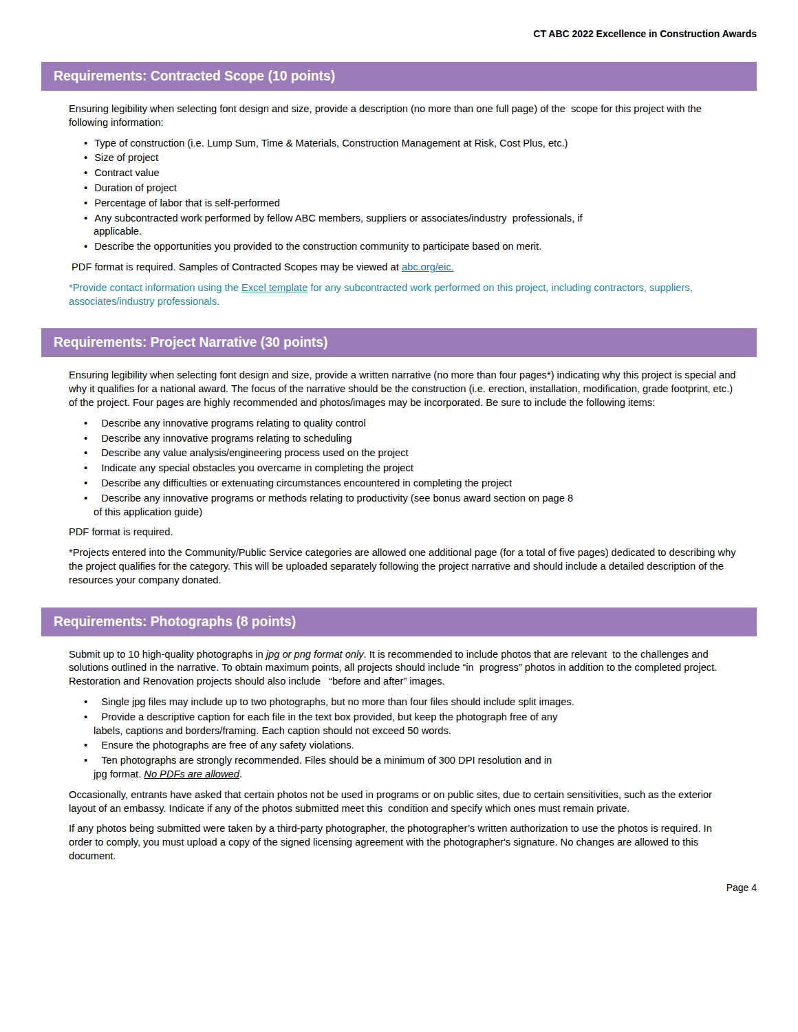CT ABC 2022 Excellence in Construction Awards
Requirements: Contracted Scope (10 points)
Ensuring legibility when selecting font design and size, provide a description (no more than one full page) of the scope for this project with the following information:
Type of construction (i.e. Lump Sum, Time & Materials, Construction Management at Risk, Cost Plus, etc.)
Size of project
Contract value
Duration of project
Percentage of labor that is self-performed
Any subcontracted work performed by fellow ABC members, suppliers or associates/industry professionals, if applicable.
Describe the opportunities you provided to the construction community to participate based on merit.
PDF format is required. Samples of Contracted Scopes may be viewed at abc.org/eic.
*Provide contact information using the Excel template for any subcontracted work performed on this project, including contractors, suppliers, associates/industry professionals.
Requirements: Project Narrative (30 points)
Ensuring legibility when selecting font design and size, provide a written narrative (no more than four pages*) indicating why this project is special and why it qualifies for a national award. The focus of the narrative should be the construction (i.e. erection, installation, modification, grade footprint, etc.) of the project. Four pages are highly recommended and photos/images may be incorporated. Be sure to include the following items:
Describe any innovative programs relating to quality control
Describe any innovative programs relating to scheduling
Describe any value analysis/engineering process used on the project
Indicate any special obstacles you overcame in completing the project
Describe any difficulties or extenuating circumstances encountered in completing the project
Describe any innovative programs or methods relating to productivity (see bonus award section on page 8 of this application guide)
PDF format is required.
*Projects entered into the Community/Public Service categories are allowed one additional page (for a total of five pages) dedicated to describing why the project qualifies for the category. This will be uploaded separately following the project narrative and should include a detailed description of the resources your company donated.
Requirements: Photographs (8 points)
Submit up to 10 high-quality photographs in jpg or png format only. It is recommended to include photos that are relevant to the challenges and solutions outlined in the narrative. To obtain maximum points, all projects should include “in progress” photos in addition to the completed project. Restoration and Renovation projects should also include “before and after” images.
Single jpg files may include up to two photographs, but no more than four files should include split images.
Provide a descriptive caption for each file in the text box provided, but keep the photograph free of any labels, captions and borders/framing. Each caption should not exceed 50 words.
Ensure the photographs are free of any safety violations.
Ten photographs are strongly recommended. Files should be a minimum of 300 DPI resolution and in jpg format. No PDFs are allowed.
Occasionally, entrants have asked that certain photos not be used in programs or on public sites, due to certain sensitivities, such as the exterior layout of an embassy. Indicate if any of the photos submitted meet this condition and specify which ones must remain private.
If any photos being submitted were taken by a third-party photographer, the photographer’s written authorization to use the photos is required. In order to comply, you must upload a copy of the signed licensing agreement with the photographer's signature. No changes are allowed to this document.
Page 4